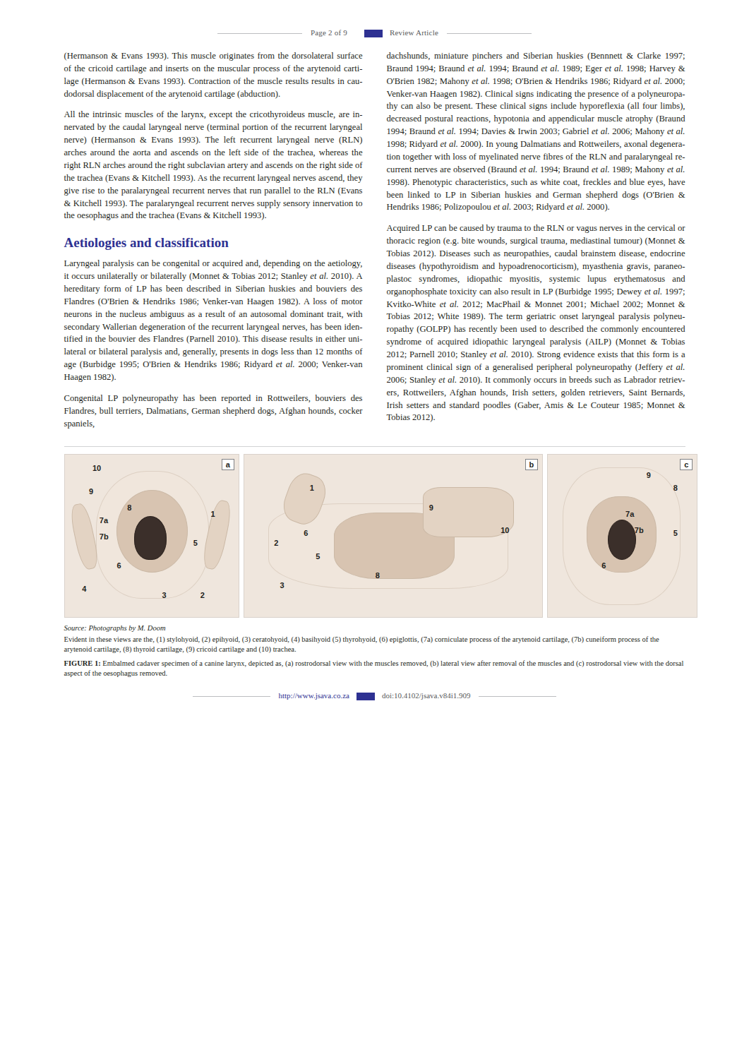Page 2 of 9 Review Article
(Hermanson & Evans 1993). This muscle originates from the dorsolateral surface of the cricoid cartilage and inserts on the muscular process of the arytenoid cartilage (Hermanson & Evans 1993). Contraction of the muscle results results in caudodorsal displacement of the arytenoid cartilage (abduction).
All the intrinsic muscles of the larynx, except the cricothyroideus muscle, are innervated by the caudal laryngeal nerve (terminal portion of the recurrent laryngeal nerve) (Hermanson & Evans 1993). The left recurrent laryngeal nerve (RLN) arches around the aorta and ascends on the left side of the trachea, whereas the right RLN arches around the right subclavian artery and ascends on the right side of the trachea (Evans & Kitchell 1993). As the recurrent laryngeal nerves ascend, they give rise to the paralaryngeal recurrent nerves that run parallel to the RLN (Evans & Kitchell 1993). The paralaryngeal recurrent nerves supply sensory innervation to the oesophagus and the trachea (Evans & Kitchell 1993).
Aetiologies and classification
Laryngeal paralysis can be congenital or acquired and, depending on the aetiology, it occurs unilaterally or bilaterally (Monnet & Tobias 2012; Stanley et al. 2010). A hereditary form of LP has been described in Siberian huskies and bouviers des Flandres (O'Brien & Hendriks 1986; Venker-van Haagen 1982). A loss of motor neurons in the nucleus ambiguus as a result of an autosomal dominant trait, with secondary Wallerian degeneration of the recurrent laryngeal nerves, has been identified in the bouvier des Flandres (Parnell 2010). This disease results in either unilateral or bilateral paralysis and, generally, presents in dogs less than 12 months of age (Burbidge 1995; O'Brien & Hendriks 1986; Ridyard et al. 2000; Venker-van Haagen 1982).
Congenital LP polyneuropathy has been reported in Rottweilers, bouviers des Flandres, bull terriers, Dalmatians, German shepherd dogs, Afghan hounds, cocker spaniels,
dachshunds, miniature pinchers and Siberian huskies (Bennnett & Clarke 1997; Braund 1994; Braund et al. 1994; Braund et al. 1989; Eger et al. 1998; Harvey & O'Brien 1982; Mahony et al. 1998; O'Brien & Hendriks 1986; Ridyard et al. 2000; Venker-van Haagen 1982). Clinical signs indicating the presence of a polyneuropathy can also be present. These clinical signs include hyporeflexia (all four limbs), decreased postural reactions, hypotonia and appendicular muscle atrophy (Braund 1994; Braund et al. 1994; Davies & Irwin 2003; Gabriel et al. 2006; Mahony et al. 1998; Ridyard et al. 2000). In young Dalmatians and Rottweilers, axonal degeneration together with loss of myelinated nerve fibres of the RLN and paralaryngeal recurrent nerves are observed (Braund et al. 1994; Braund et al. 1989; Mahony et al. 1998). Phenotypic characteristics, such as white coat, freckles and blue eyes, have been linked to LP in Siberian huskies and German shepherd dogs (O'Brien & Hendriks 1986; Polizopoulou et al. 2003; Ridyard et al. 2000).
Acquired LP can be caused by trauma to the RLN or vagus nerves in the cervical or thoracic region (e.g. bite wounds, surgical trauma, mediastinal tumour) (Monnet & Tobias 2012). Diseases such as neuropathies, caudal brainstem disease, endocrine diseases (hypothyroidism and hypoadrenocorticism), myasthenia gravis, paraneoplastoc syndromes, idiopathic myositis, systemic lupus erythematosus and organophosphate toxicity can also result in LP (Burbidge 1995; Dewey et al. 1997; Kvitko-White et al. 2012; MacPhail & Monnet 2001; Michael 2002; Monnet & Tobias 2012; White 1989). The term geriatric onset laryngeal paralysis polyneuropathy (GOLPP) has recently been used to described the commonly encountered syndrome of acquired idiopathic laryngeal paralysis (AILP) (Monnet & Tobias 2012; Parnell 2010; Stanley et al. 2010). Strong evidence exists that this form is a prominent clinical sign of a generalised peripheral polyneuropathy (Jeffery et al. 2006; Stanley et al. 2010). It commonly occurs in breeds such as Labrador retrievers, Rottweilers, Afghan hounds, Irish setters, golden retrievers, Saint Bernards, Irish setters and standard poodles (Gaber, Amis & Le Couteur 1985; Monnet & Tobias 2012).
a
10 9 7a 7b 8 1 5 6 4 3 2
b
1 2 6 5 3 8 9 10
c
9 8 7a 7b 5 6
Source: Photographs by M. Doom
Evident in these views are the, (1) stylohyoid, (2) epihyoid, (3) ceratohyoid, (4) basihyoid (5) thyrohyoid, (6) epiglottis, (7a) corniculate process of the arytenoid cartilage, (7b) cuneiform process of the arytenoid cartilage, (8) thyroid cartilage, (9) cricoid cartilage and (10) trachea.
FIGURE 1: Embalmed cadaver specimen of a canine larynx, depicted as, (a) rostrodorsal view with the muscles removed, (b) lateral view after removal of the muscles and (c) rostrodorsal view with the dorsal aspect of the oesophagus removed.
http://www.jsava.co.za doi:10.4102/jsava.v84i1.909